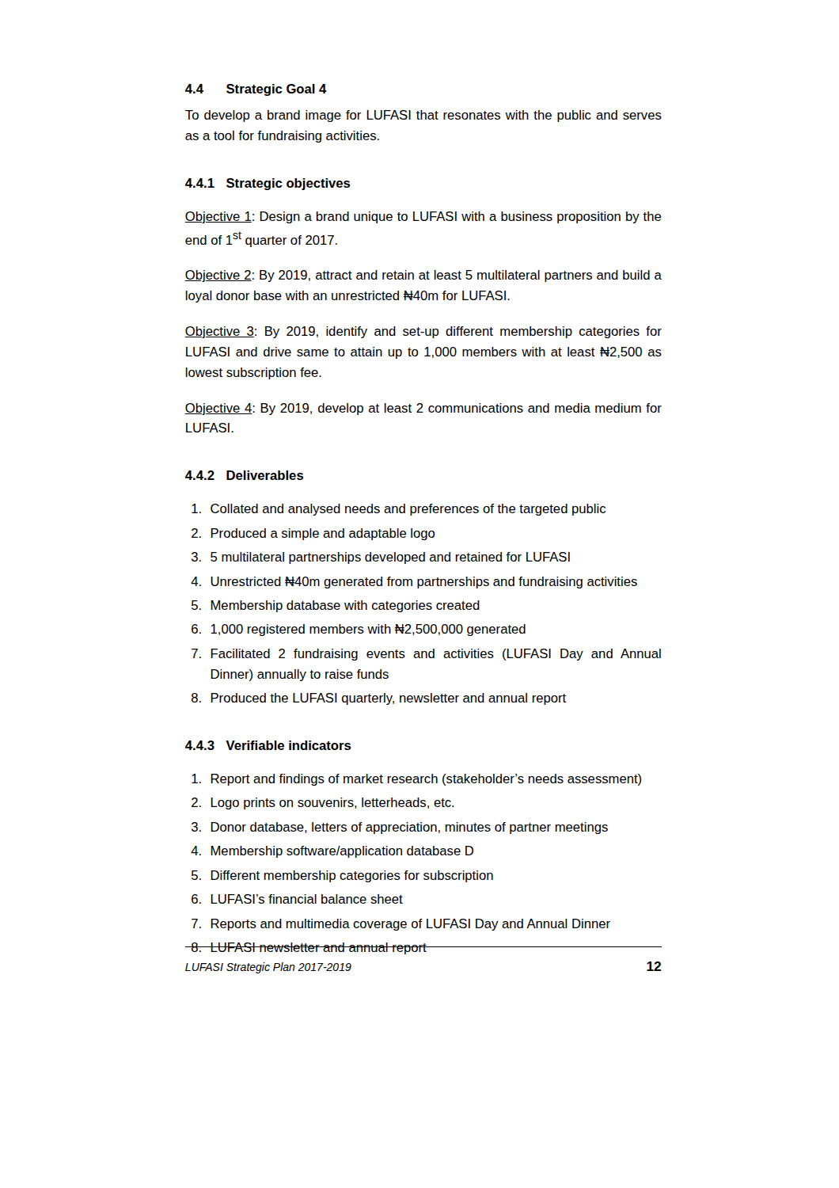4.4 Strategic Goal 4
To develop a brand image for LUFASI that resonates with the public and serves as a tool for fundraising activities.
4.4.1 Strategic objectives
Objective 1: Design a brand unique to LUFASI with a business proposition by the end of 1st quarter of 2017.
Objective 2: By 2019, attract and retain at least 5 multilateral partners and build a loyal donor base with an unrestricted ₦40m for LUFASI.
Objective 3: By 2019, identify and set-up different membership categories for LUFASI and drive same to attain up to 1,000 members with at least ₦2,500 as lowest subscription fee.
Objective 4: By 2019, develop at least 2 communications and media medium for LUFASI.
4.4.2 Deliverables
Collated and analysed needs and preferences of the targeted public
Produced a simple and adaptable logo
5 multilateral partnerships developed and retained for LUFASI
Unrestricted ₦40m generated from partnerships and fundraising activities
Membership database with categories created
1,000 registered members with ₦2,500,000 generated
Facilitated 2 fundraising events and activities (LUFASI Day and Annual Dinner) annually to raise funds
Produced the LUFASI quarterly, newsletter and annual report
4.4.3 Verifiable indicators
Report and findings of market research (stakeholder’s needs assessment)
Logo prints on souvenirs, letterheads, etc.
Donor database, letters of appreciation, minutes of partner meetings
Membership software/application database D
Different membership categories for subscription
LUFASI’s financial balance sheet
Reports and multimedia coverage of LUFASI Day and Annual Dinner
LUFASI newsletter and annual report
LUFASI Strategic Plan 2017-2019 12